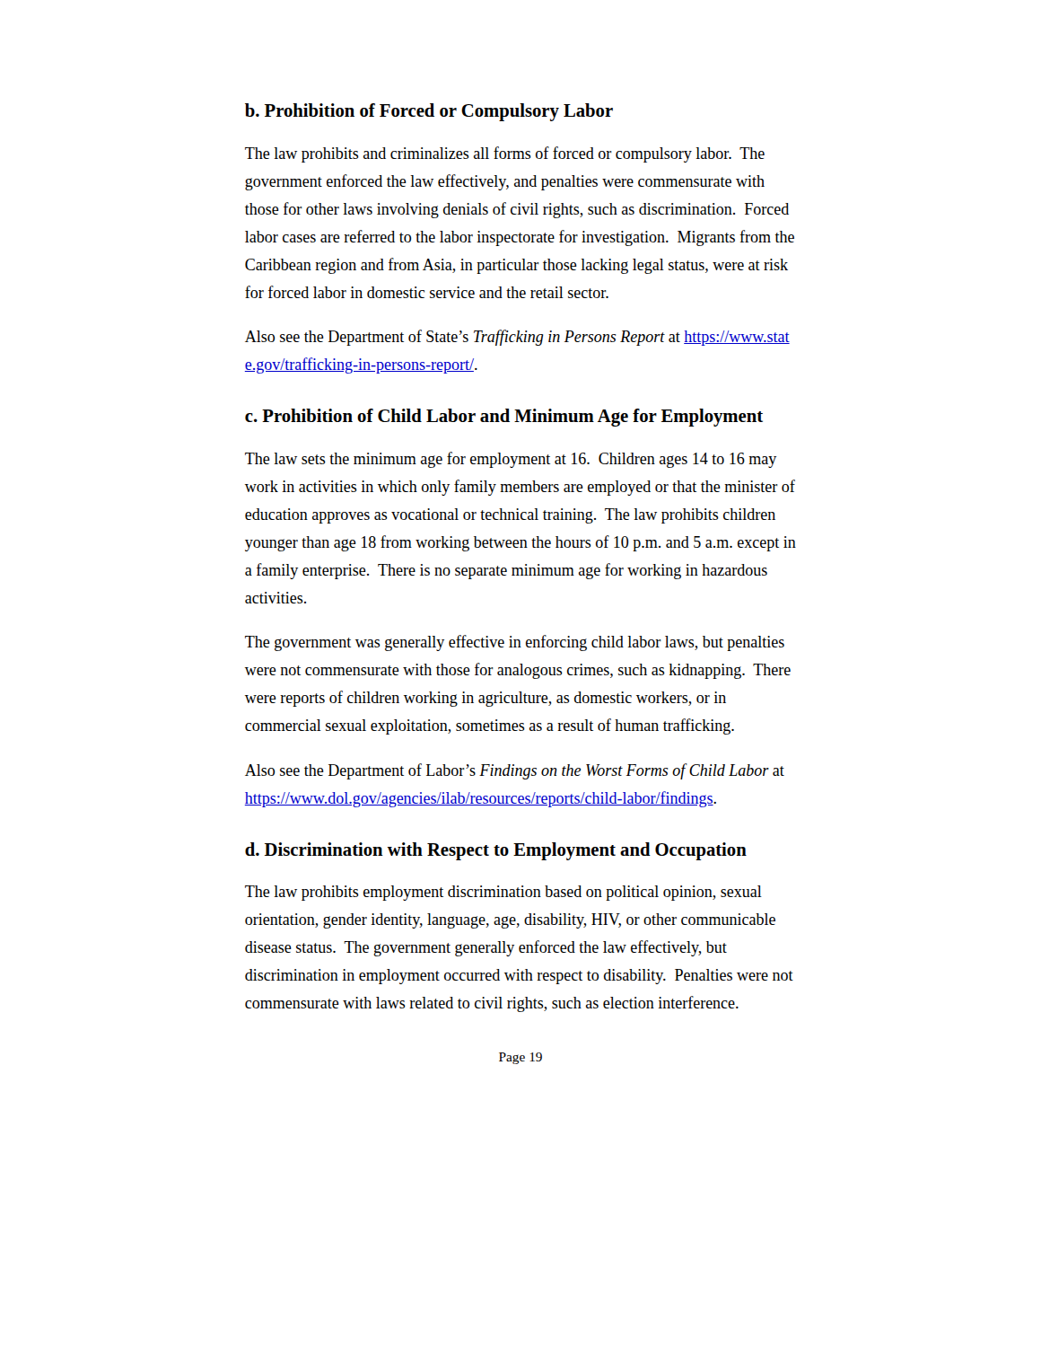b. Prohibition of Forced or Compulsory Labor
The law prohibits and criminalizes all forms of forced or compulsory labor. The government enforced the law effectively, and penalties were commensurate with those for other laws involving denials of civil rights, such as discrimination. Forced labor cases are referred to the labor inspectorate for investigation. Migrants from the Caribbean region and from Asia, in particular those lacking legal status, were at risk for forced labor in domestic service and the retail sector.
Also see the Department of State’s Trafficking in Persons Report at https://www.state.gov/trafficking-in-persons-report/.
c. Prohibition of Child Labor and Minimum Age for Employment
The law sets the minimum age for employment at 16. Children ages 14 to 16 may work in activities in which only family members are employed or that the minister of education approves as vocational or technical training. The law prohibits children younger than age 18 from working between the hours of 10 p.m. and 5 a.m. except in a family enterprise. There is no separate minimum age for working in hazardous activities.
The government was generally effective in enforcing child labor laws, but penalties were not commensurate with those for analogous crimes, such as kidnapping. There were reports of children working in agriculture, as domestic workers, or in commercial sexual exploitation, sometimes as a result of human trafficking.
Also see the Department of Labor’s Findings on the Worst Forms of Child Labor at https://www.dol.gov/agencies/ilab/resources/reports/child-labor/findings.
d. Discrimination with Respect to Employment and Occupation
The law prohibits employment discrimination based on political opinion, sexual orientation, gender identity, language, age, disability, HIV, or other communicable disease status. The government generally enforced the law effectively, but discrimination in employment occurred with respect to disability. Penalties were not commensurate with laws related to civil rights, such as election interference.
Page 19